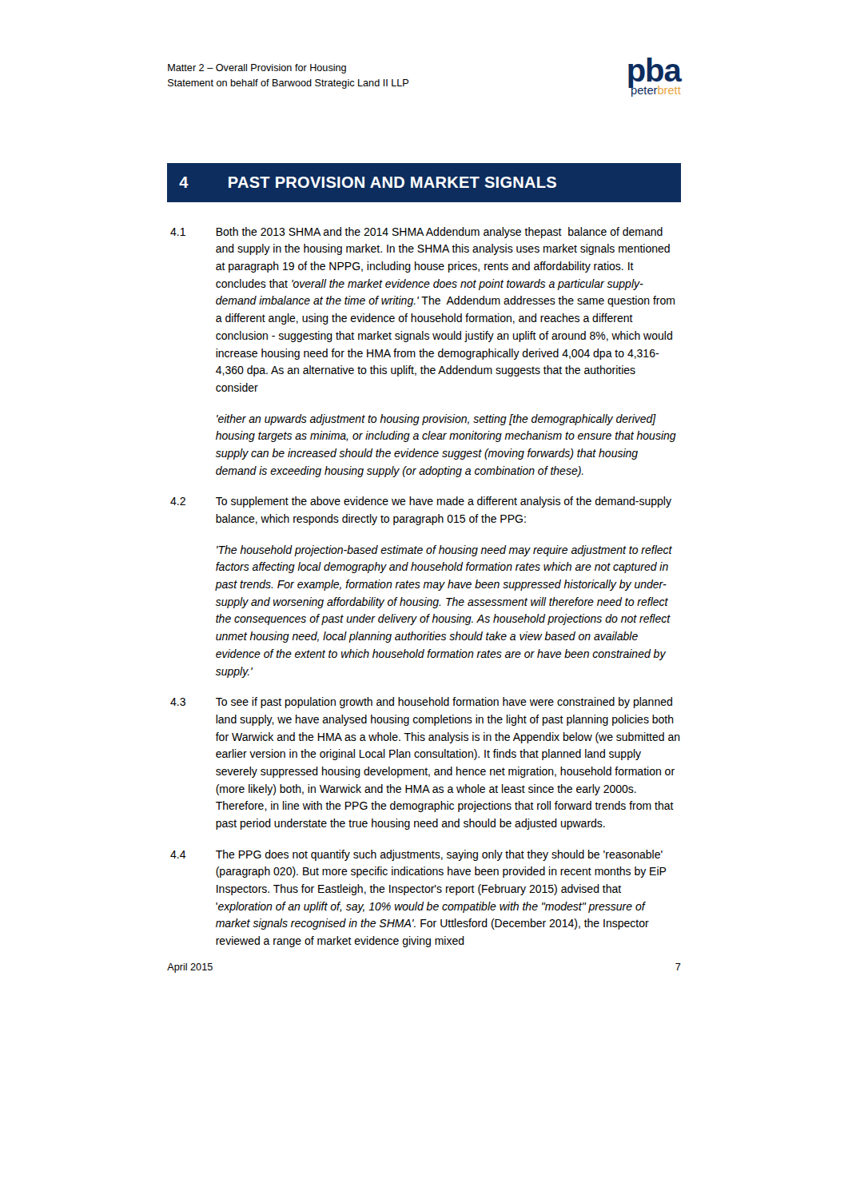Matter 2 – Overall Provision for Housing
Statement on behalf of Barwood Strategic Land II LLP
pba
peterbrett
4
PAST PROVISION AND MARKET SIGNALS
4.1
Both the 2013 SHMA and the 2014 SHMA Addendum analyse thepast balance of demand and supply in the housing market. In the SHMA this analysis uses market signals mentioned at paragraph 19 of the NPPG, including house prices, rents and affordability ratios. It concludes that 'overall the market evidence does not point towards a particular supply-demand imbalance at the time of writing.' The Addendum addresses the same question from a different angle, using the evidence of household formation, and reaches a different conclusion - suggesting that market signals would justify an uplift of around 8%, which would increase housing need for the HMA from the demographically derived 4,004 dpa to 4,316-4,360 dpa. As an alternative to this uplift, the Addendum suggests that the authorities consider
'either an upwards adjustment to housing provision, setting [the demographically derived] housing targets as minima, or including a clear monitoring mechanism to ensure that housing supply can be increased should the evidence suggest (moving forwards) that housing demand is exceeding housing supply (or adopting a combination of these).
4.2
To supplement the above evidence we have made a different analysis of the demand-supply balance, which responds directly to paragraph 015 of the PPG:
'The household projection-based estimate of housing need may require adjustment to reflect factors affecting local demography and household formation rates which are not captured in past trends. For example, formation rates may have been suppressed historically by under-supply and worsening affordability of housing. The assessment will therefore need to reflect the consequences of past under delivery of housing. As household projections do not reflect unmet housing need, local planning authorities should take a view based on available evidence of the extent to which household formation rates are or have been constrained by supply.'
4.3
To see if past population growth and household formation have were constrained by planned land supply, we have analysed housing completions in the light of past planning policies both for Warwick and the HMA as a whole. This analysis is in the Appendix below (we submitted an earlier version in the original Local Plan consultation). It finds that planned land supply severely suppressed housing development, and hence net migration, household formation or (more likely) both, in Warwick and the HMA as a whole at least since the early 2000s. Therefore, in line with the PPG the demographic projections that roll forward trends from that past period understate the true housing need and should be adjusted upwards.
4.4
The PPG does not quantify such adjustments, saying only that they should be 'reasonable' (paragraph 020). But more specific indications have been provided in recent months by EiP Inspectors. Thus for Eastleigh, the Inspector's report (February 2015) advised that 'exploration of an uplift of, say, 10% would be compatible with the "modest" pressure of market signals recognised in the SHMA'. For Uttlesford (December 2014), the Inspector reviewed a range of market evidence giving mixed
April 2015
7